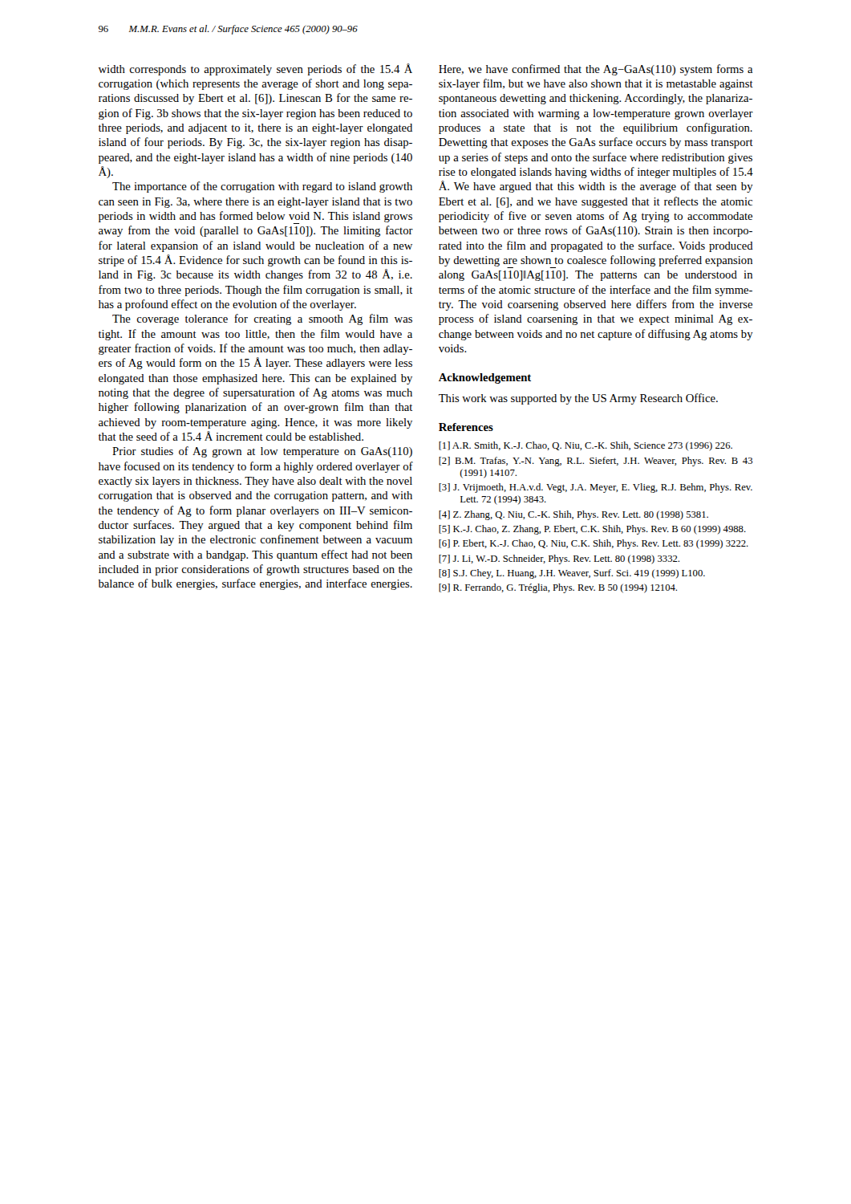96 M.M.R. Evans et al. / Surface Science 465 (2000) 90–96
width corresponds to approximately seven periods of the 15.4 Å corrugation (which represents the average of short and long separations discussed by Ebert et al. [6]). Linescan B for the same region of Fig. 3b shows that the six-layer region has been reduced to three periods, and adjacent to it, there is an eight-layer elongated island of four periods. By Fig. 3c, the six-layer region has disappeared, and the eight-layer island has a width of nine periods (140 Å).
The importance of the corrugation with regard to island growth can seen in Fig. 3a, where there is an eight-layer island that is two periods in width and has formed below void N. This island grows away from the void (parallel to GaAs[110]). The limiting factor for lateral expansion of an island would be nucleation of a new stripe of 15.4 Å. Evidence for such growth can be found in this island in Fig. 3c because its width changes from 32 to 48 Å, i.e. from two to three periods. Though the film corrugation is small, it has a profound effect on the evolution of the overlayer.
The coverage tolerance for creating a smooth Ag film was tight. If the amount was too little, then the film would have a greater fraction of voids. If the amount was too much, then adlayers of Ag would form on the 15 Å layer. These adlayers were less elongated than those emphasized here. This can be explained by noting that the degree of supersaturation of Ag atoms was much higher following planarization of an over-grown film than that achieved by room-temperature aging. Hence, it was more likely that the seed of a 15.4 Å increment could be established.
Prior studies of Ag grown at low temperature on GaAs(110) have focused on its tendency to form a highly ordered overlayer of exactly six layers in thickness. They have also dealt with the novel corrugation that is observed and the corrugation pattern, and with the tendency of Ag to form planar overlayers on III–V semiconductor surfaces. They argued that a key component behind film stabilization lay in the electronic confinement between a vacuum and a substrate with a bandgap. This quantum effect had not been included in prior considerations of growth structures based on the balance of bulk energies, surface energies, and interface energies. Here, we have confirmed that the Ag−GaAs(110) system forms a six-layer film, but we have also shown that it is metastable against spontaneous dewetting and thickening. Accordingly, the planarization associated with warming a low-temperature grown overlayer produces a state that is not the equilibrium configuration. Dewetting that exposes the GaAs surface occurs by mass transport up a series of steps and onto the surface where redistribution gives rise to elongated islands having widths of integer multiples of 15.4 Å. We have argued that this width is the average of that seen by Ebert et al. [6], and we have suggested that it reflects the atomic periodicity of five or seven atoms of Ag trying to accommodate between two or three rows of GaAs(110). Strain is then incorporated into the film and propagated to the surface. Voids produced by dewetting are shown to coalesce following preferred expansion along GaAs[110]‖Ag[110]. The patterns can be understood in terms of the atomic structure of the interface and the film symmetry. The void coarsening observed here differs from the inverse process of island coarsening in that we expect minimal Ag exchange between voids and no net capture of diffusing Ag atoms by voids.
Acknowledgement
This work was supported by the US Army Research Office.
References
[1] A.R. Smith, K.-J. Chao, Q. Niu, C.-K. Shih, Science 273 (1996) 226.
[2] B.M. Trafas, Y.-N. Yang, R.L. Siefert, J.H. Weaver, Phys. Rev. B 43 (1991) 14107.
[3] J. Vrijmoeth, H.A.v.d. Vegt, J.A. Meyer, E. Vlieg, R.J. Behm, Phys. Rev. Lett. 72 (1994) 3843.
[4] Z. Zhang, Q. Niu, C.-K. Shih, Phys. Rev. Lett. 80 (1998) 5381.
[5] K.-J. Chao, Z. Zhang, P. Ebert, C.K. Shih, Phys. Rev. B 60 (1999) 4988.
[6] P. Ebert, K.-J. Chao, Q. Niu, C.K. Shih, Phys. Rev. Lett. 83 (1999) 3222.
[7] J. Li, W.-D. Schneider, Phys. Rev. Lett. 80 (1998) 3332.
[8] S.J. Chey, L. Huang, J.H. Weaver, Surf. Sci. 419 (1999) L100.
[9] R. Ferrando, G. Tréglia, Phys. Rev. B 50 (1994) 12104.